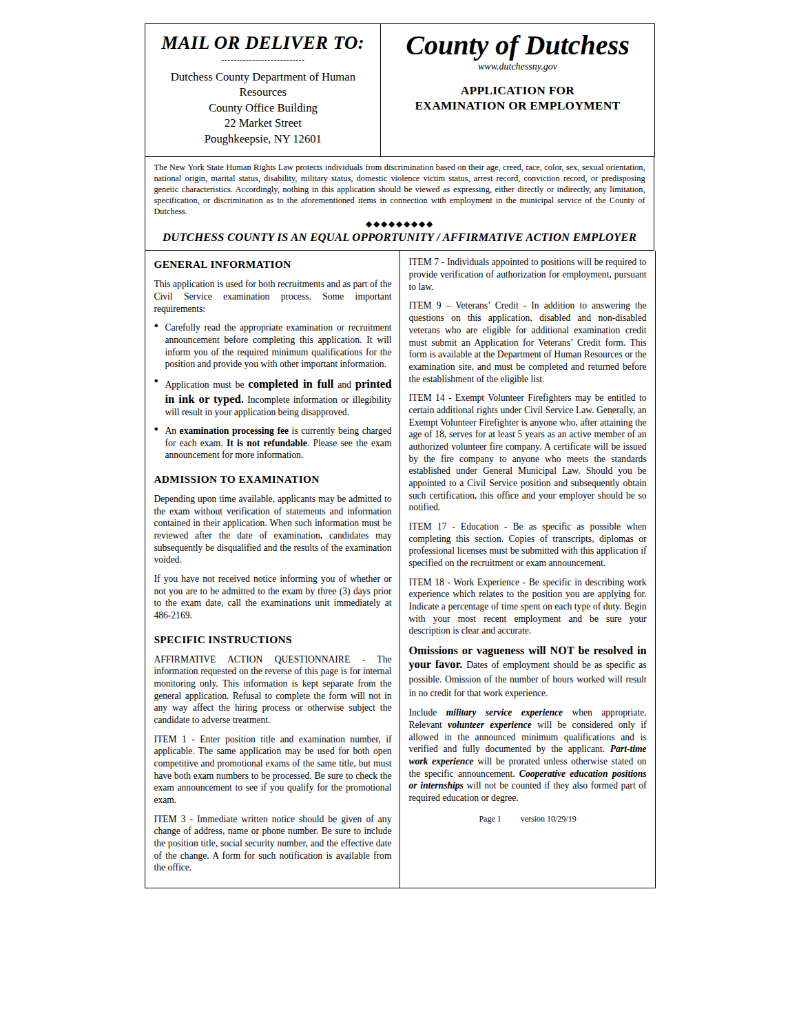MAIL OR DELIVER TO:
---------------------------
Dutchess County Department of Human Resources
County Office Building
22 Market Street
Poughkeepsie, NY 12601
County of Dutchess
www.dutchessny.gov
APPLICATION FOR
EXAMINATION OR EMPLOYMENT
The New York State Human Rights Law protects individuals from discrimination based on their age, creed, race, color, sex, sexual orientation, national origin, marital status, disability, military status, domestic violence victim status, arrest record, conviction record, or predisposing genetic characteristics. Accordingly, nothing in this application should be viewed as expressing, either directly or indirectly, any limitation, specification, or discrimination as to the aforementioned items in connection with employment in the municipal service of the County of Dutchess.
◆◆◆◆◆◆◆◆◆
DUTCHESS COUNTY IS AN EQUAL OPPORTUNITY / AFFIRMATIVE ACTION EMPLOYER
GENERAL INFORMATION
This application is used for both recruitments and as part of the Civil Service examination process. Some important requirements:
Carefully read the appropriate examination or recruitment announcement before completing this application. It will inform you of the required minimum qualifications for the position and provide you with other important information.
Application must be completed in full and printed in ink or typed. Incomplete information or illegibility will result in your application being disapproved.
An examination processing fee is currently being charged for each exam. It is not refundable. Please see the exam announcement for more information.
ADMISSION TO EXAMINATION
Depending upon time available, applicants may be admitted to the exam without verification of statements and information contained in their application. When such information must be reviewed after the date of examination, candidates may subsequently be disqualified and the results of the examination voided.
If you have not received notice informing you of whether or not you are to be admitted to the exam by three (3) days prior to the exam date, call the examinations unit immediately at 486-2169.
SPECIFIC INSTRUCTIONS
AFFIRMATIVE ACTION QUESTIONNAIRE - The information requested on the reverse of this page is for internal monitoring only. This information is kept separate from the general application. Refusal to complete the form will not in any way affect the hiring process or otherwise subject the candidate to adverse treatment.
ITEM 1 - Enter position title and examination number, if applicable. The same application may be used for both open competitive and promotional exams of the same title, but must have both exam numbers to be processed. Be sure to check the exam announcement to see if you qualify for the promotional exam.
ITEM 3 - Immediate written notice should be given of any change of address, name or phone number. Be sure to include the position title, social security number, and the effective date of the change. A form for such notification is available from the office.
ITEM 7 - Individuals appointed to positions will be required to provide verification of authorization for employment, pursuant to law.
ITEM 9 – Veterans’ Credit - In addition to answering the questions on this application, disabled and non-disabled veterans who are eligible for additional examination credit must submit an Application for Veterans’ Credit form. This form is available at the Department of Human Resources or the examination site, and must be completed and returned before the establishment of the eligible list.
ITEM 14 - Exempt Volunteer Firefighters may be entitled to certain additional rights under Civil Service Law. Generally, an Exempt Volunteer Firefighter is anyone who, after attaining the age of 18, serves for at least 5 years as an active member of an authorized volunteer fire company. A certificate will be issued by the fire company to anyone who meets the standards established under General Municipal Law. Should you be appointed to a Civil Service position and subsequently obtain such certification, this office and your employer should be so notified.
ITEM 17 - Education - Be as specific as possible when completing this section. Copies of transcripts, diplomas or professional licenses must be submitted with this application if specified on the recruitment or exam announcement.
ITEM 18 - Work Experience - Be specific in describing work experience which relates to the position you are applying for. Indicate a percentage of time spent on each type of duty. Begin with your most recent employment and be sure your description is clear and accurate.
Omissions or vagueness will NOT be resolved in your favor. Dates of employment should be as specific as possible. Omission of the number of hours worked will result in no credit for that work experience.
Include military service experience when appropriate. Relevant volunteer experience will be considered only if allowed in the announced minimum qualifications and is verified and fully documented by the applicant. Part-time work experience will be prorated unless otherwise stated on the specific announcement. Cooperative education positions or internships will not be counted if they also formed part of required education or degree.
Page 1 version 10/29/19